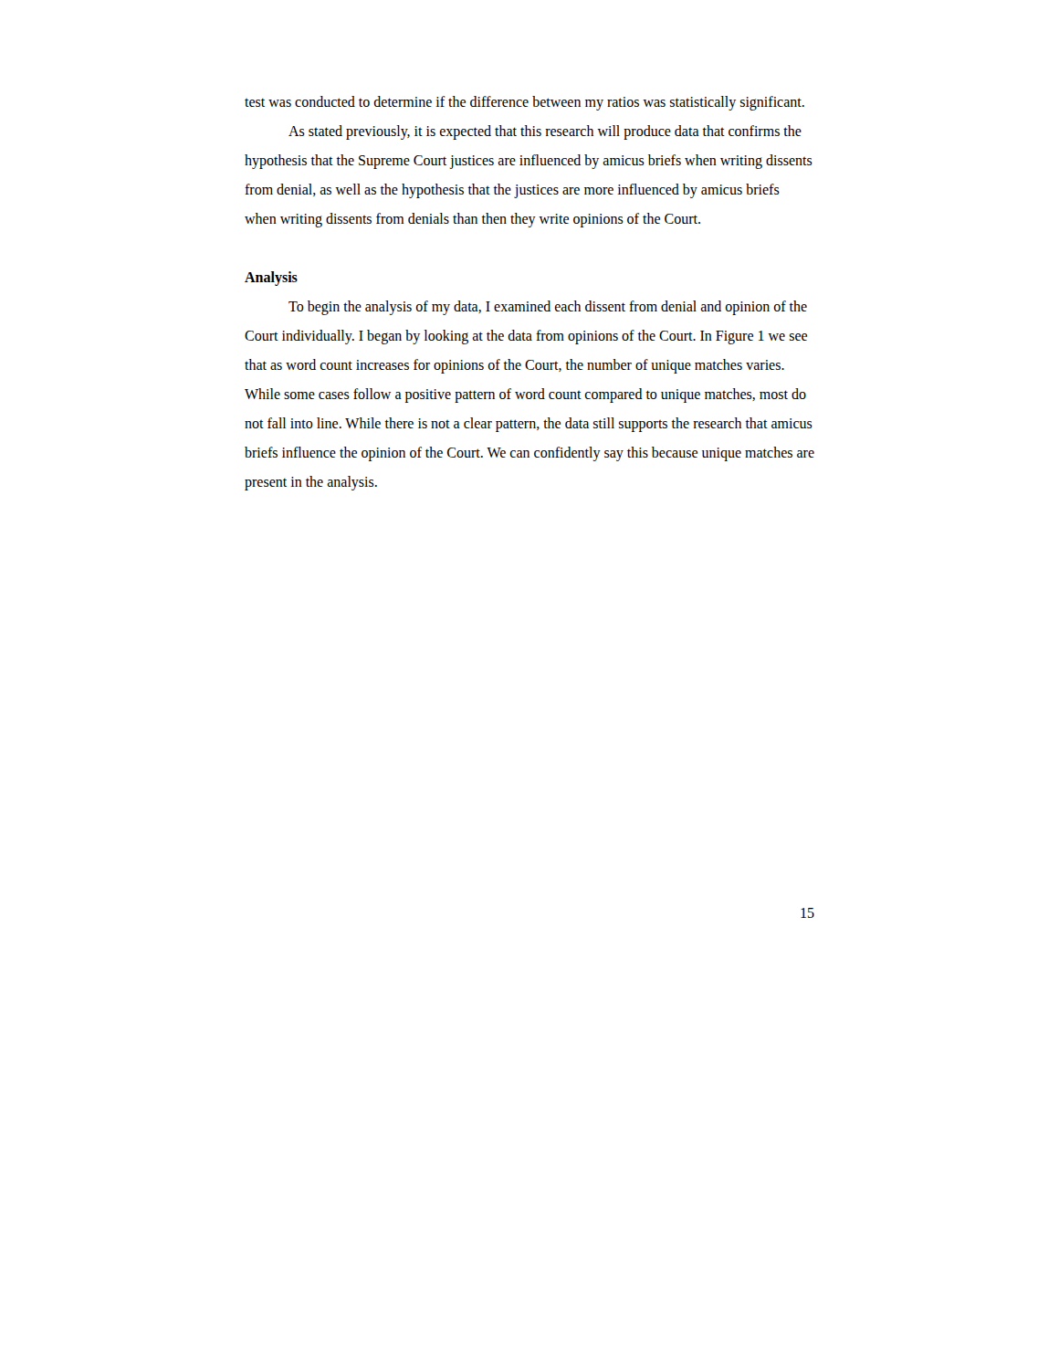test was conducted to determine if the difference between my ratios was statistically significant.
As stated previously, it is expected that this research will produce data that confirms the hypothesis that the Supreme Court justices are influenced by amicus briefs when writing dissents from denial, as well as the hypothesis that the justices are more influenced by amicus briefs when writing dissents from denials than then they write opinions of the Court.
Analysis
To begin the analysis of my data, I examined each dissent from denial and opinion of the Court individually. I began by looking at the data from opinions of the Court. In Figure 1 we see that as word count increases for opinions of the Court, the number of unique matches varies. While some cases follow a positive pattern of word count compared to unique matches, most do not fall into line. While there is not a clear pattern, the data still supports the research that amicus briefs influence the opinion of the Court. We can confidently say this because unique matches are present in the analysis.
15